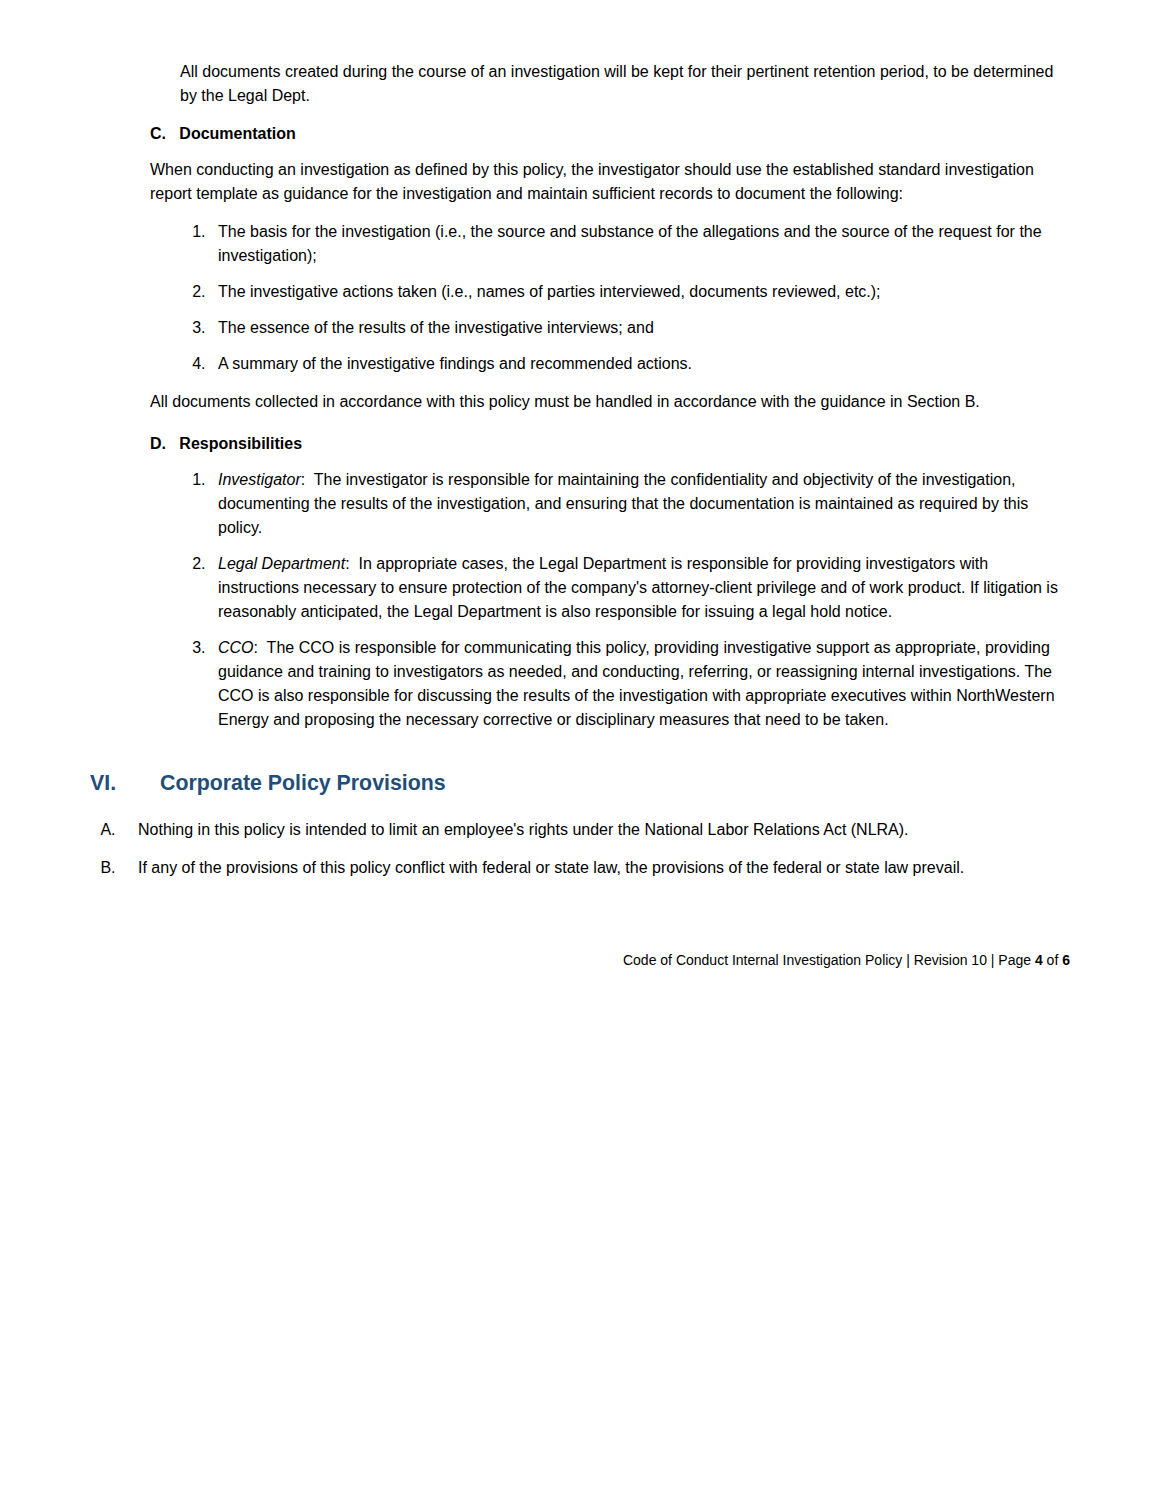All documents created during the course of an investigation will be kept for their pertinent retention period, to be determined by the Legal Dept.
C. Documentation
When conducting an investigation as defined by this policy, the investigator should use the established standard investigation report template as guidance for the investigation and maintain sufficient records to document the following:
The basis for the investigation (i.e., the source and substance of the allegations and the source of the request for the investigation);
The investigative actions taken (i.e., names of parties interviewed, documents reviewed, etc.);
The essence of the results of the investigative interviews; and
A summary of the investigative findings and recommended actions.
All documents collected in accordance with this policy must be handled in accordance with the guidance in Section B.
D. Responsibilities
Investigator: The investigator is responsible for maintaining the confidentiality and objectivity of the investigation, documenting the results of the investigation, and ensuring that the documentation is maintained as required by this policy.
Legal Department: In appropriate cases, the Legal Department is responsible for providing investigators with instructions necessary to ensure protection of the company's attorney-client privilege and of work product. If litigation is reasonably anticipated, the Legal Department is also responsible for issuing a legal hold notice.
CCO: The CCO is responsible for communicating this policy, providing investigative support as appropriate, providing guidance and training to investigators as needed, and conducting, referring, or reassigning internal investigations. The CCO is also responsible for discussing the results of the investigation with appropriate executives within NorthWestern Energy and proposing the necessary corrective or disciplinary measures that need to be taken.
VI. Corporate Policy Provisions
Nothing in this policy is intended to limit an employee's rights under the National Labor Relations Act (NLRA).
If any of the provisions of this policy conflict with federal or state law, the provisions of the federal or state law prevail.
Code of Conduct Internal Investigation Policy | Revision 10 | Page 4 of 6